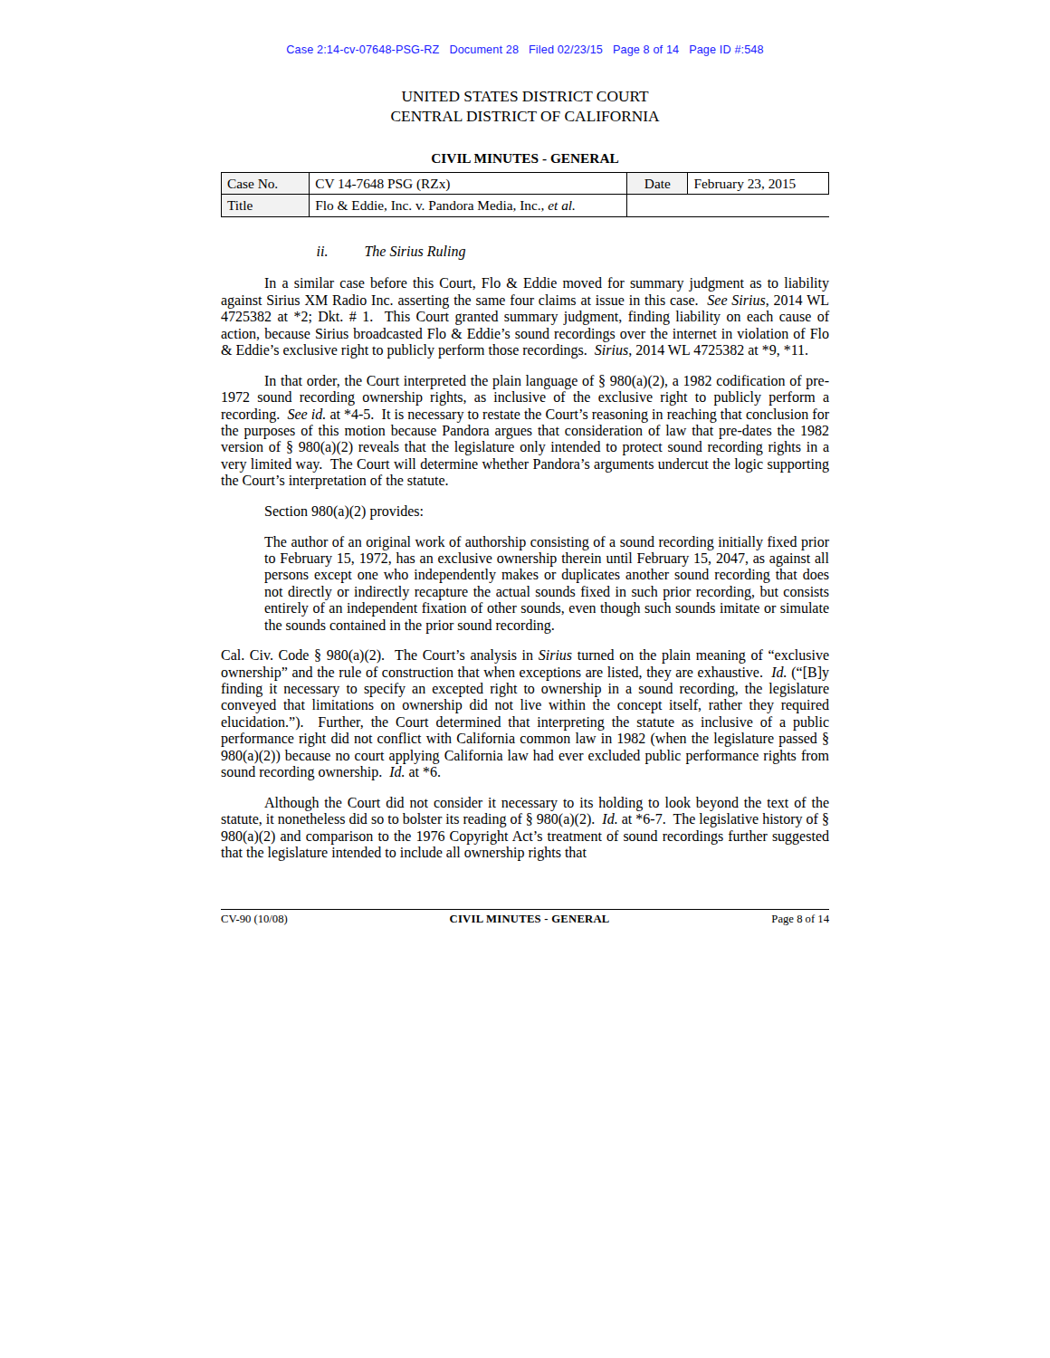Case 2:14-cv-07648-PSG-RZ Document 28 Filed 02/23/15 Page 8 of 14 Page ID #:548
UNITED STATES DISTRICT COURT
CENTRAL DISTRICT OF CALIFORNIA
CIVIL MINUTES - GENERAL
| Case No. | CV 14-7648 PSG (RZx) | Date | February 23, 2015 |
| Title | Flo & Eddie, Inc. v. Pandora Media, Inc., et al. | |
ii. The Sirius Ruling
In a similar case before this Court, Flo & Eddie moved for summary judgment as to liability against Sirius XM Radio Inc. asserting the same four claims at issue in this case. See Sirius, 2014 WL 4725382 at *2; Dkt. # 1. This Court granted summary judgment, finding liability on each cause of action, because Sirius broadcasted Flo & Eddie’s sound recordings over the internet in violation of Flo & Eddie’s exclusive right to publicly perform those recordings. Sirius, 2014 WL 4725382 at *9, *11.
In that order, the Court interpreted the plain language of § 980(a)(2), a 1982 codification of pre-1972 sound recording ownership rights, as inclusive of the exclusive right to publicly perform a recording. See id. at *4-5. It is necessary to restate the Court’s reasoning in reaching that conclusion for the purposes of this motion because Pandora argues that consideration of law that pre-dates the 1982 version of § 980(a)(2) reveals that the legislature only intended to protect sound recording rights in a very limited way. The Court will determine whether Pandora’s arguments undercut the logic supporting the Court’s interpretation of the statute.
Section 980(a)(2) provides:
The author of an original work of authorship consisting of a sound recording initially fixed prior to February 15, 1972, has an exclusive ownership therein until February 15, 2047, as against all persons except one who independently makes or duplicates another sound recording that does not directly or indirectly recapture the actual sounds fixed in such prior recording, but consists entirely of an independent fixation of other sounds, even though such sounds imitate or simulate the sounds contained in the prior sound recording.
Cal. Civ. Code § 980(a)(2). The Court’s analysis in Sirius turned on the plain meaning of “exclusive ownership” and the rule of construction that when exceptions are listed, they are exhaustive. Id. (“[B]y finding it necessary to specify an excepted right to ownership in a sound recording, the legislature conveyed that limitations on ownership did not live within the concept itself, rather they required elucidation.”). Further, the Court determined that interpreting the statute as inclusive of a public performance right did not conflict with California common law in 1982 (when the legislature passed § 980(a)(2)) because no court applying California law had ever excluded public performance rights from sound recording ownership. Id. at *6.
Although the Court did not consider it necessary to its holding to look beyond the text of the statute, it nonetheless did so to bolster its reading of § 980(a)(2). Id. at *6-7. The legislative history of § 980(a)(2) and comparison to the 1976 Copyright Act’s treatment of sound recordings further suggested that the legislature intended to include all ownership rights that
CV-90 (10/08) CIVIL MINUTES - GENERAL Page 8 of 14